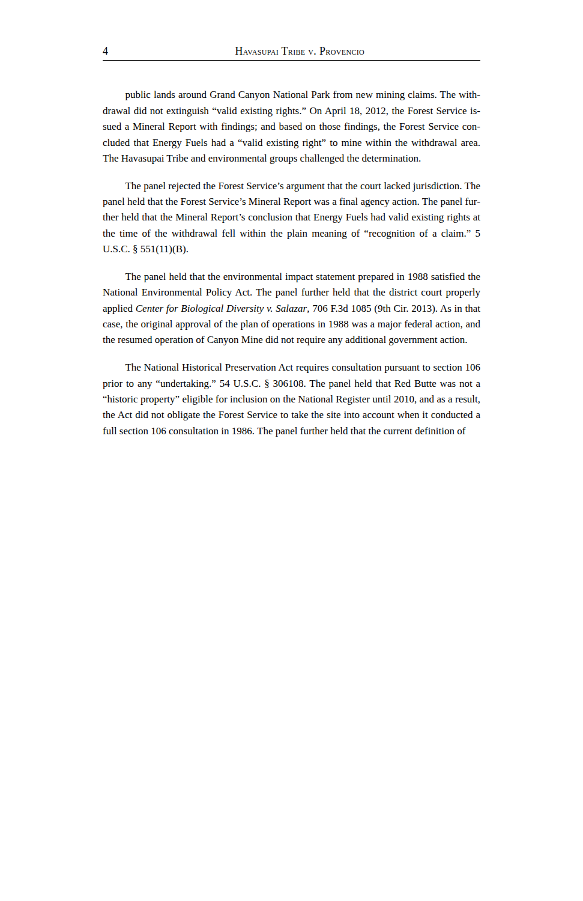4 Havasupai Tribe v. Provencio
public lands around Grand Canyon National Park from new mining claims. The withdrawal did not extinguish “valid existing rights.” On April 18, 2012, the Forest Service issued a Mineral Report with findings; and based on those findings, the Forest Service concluded that Energy Fuels had a “valid existing right” to mine within the withdrawal area. The Havasupai Tribe and environmental groups challenged the determination.
The panel rejected the Forest Service’s argument that the court lacked jurisdiction. The panel held that the Forest Service’s Mineral Report was a final agency action. The panel further held that the Mineral Report’s conclusion that Energy Fuels had valid existing rights at the time of the withdrawal fell within the plain meaning of “recognition of a claim.” 5 U.S.C. § 551(11)(B).
The panel held that the environmental impact statement prepared in 1988 satisfied the National Environmental Policy Act. The panel further held that the district court properly applied Center for Biological Diversity v. Salazar, 706 F.3d 1085 (9th Cir. 2013). As in that case, the original approval of the plan of operations in 1988 was a major federal action, and the resumed operation of Canyon Mine did not require any additional government action.
The National Historical Preservation Act requires consultation pursuant to section 106 prior to any “undertaking.” 54 U.S.C. § 306108. The panel held that Red Butte was not a “historic property” eligible for inclusion on the National Register until 2010, and as a result, the Act did not obligate the Forest Service to take the site into account when it conducted a full section 106 consultation in 1986. The panel further held that the current definition of